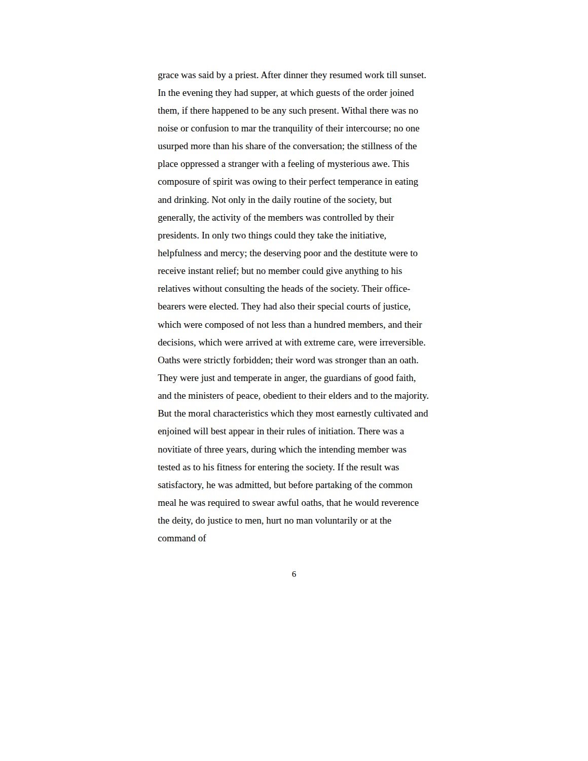grace was said by a priest. After dinner they resumed work till sunset. In the evening they had supper, at which guests of the order joined them, if there happened to be any such present. Withal there was no noise or confusion to mar the tranquility of their intercourse; no one usurped more than his share of the conversation; the stillness of the place oppressed a stranger with a feeling of mysterious awe. This composure of spirit was owing to their perfect temperance in eating and drinking. Not only in the daily routine of the society, but generally, the activity of the members was controlled by their presidents. In only two things could they take the initiative, helpfulness and mercy; the deserving poor and the destitute were to receive instant relief; but no member could give anything to his relatives without consulting the heads of the society. Their office-bearers were elected. They had also their special courts of justice, which were composed of not less than a hundred members, and their decisions, which were arrived at with extreme care, were irreversible. Oaths were strictly forbidden; their word was stronger than an oath. They were just and temperate in anger, the guardians of good faith, and the ministers of peace, obedient to their elders and to the majority. But the moral characteristics which they most earnestly cultivated and enjoined will best appear in their rules of initiation. There was a novitiate of three years, during which the intending member was tested as to his fitness for entering the society. If the result was satisfactory, he was admitted, but before partaking of the common meal he was required to swear awful oaths, that he would reverence the deity, do justice to men, hurt no man voluntarily or at the command of
6